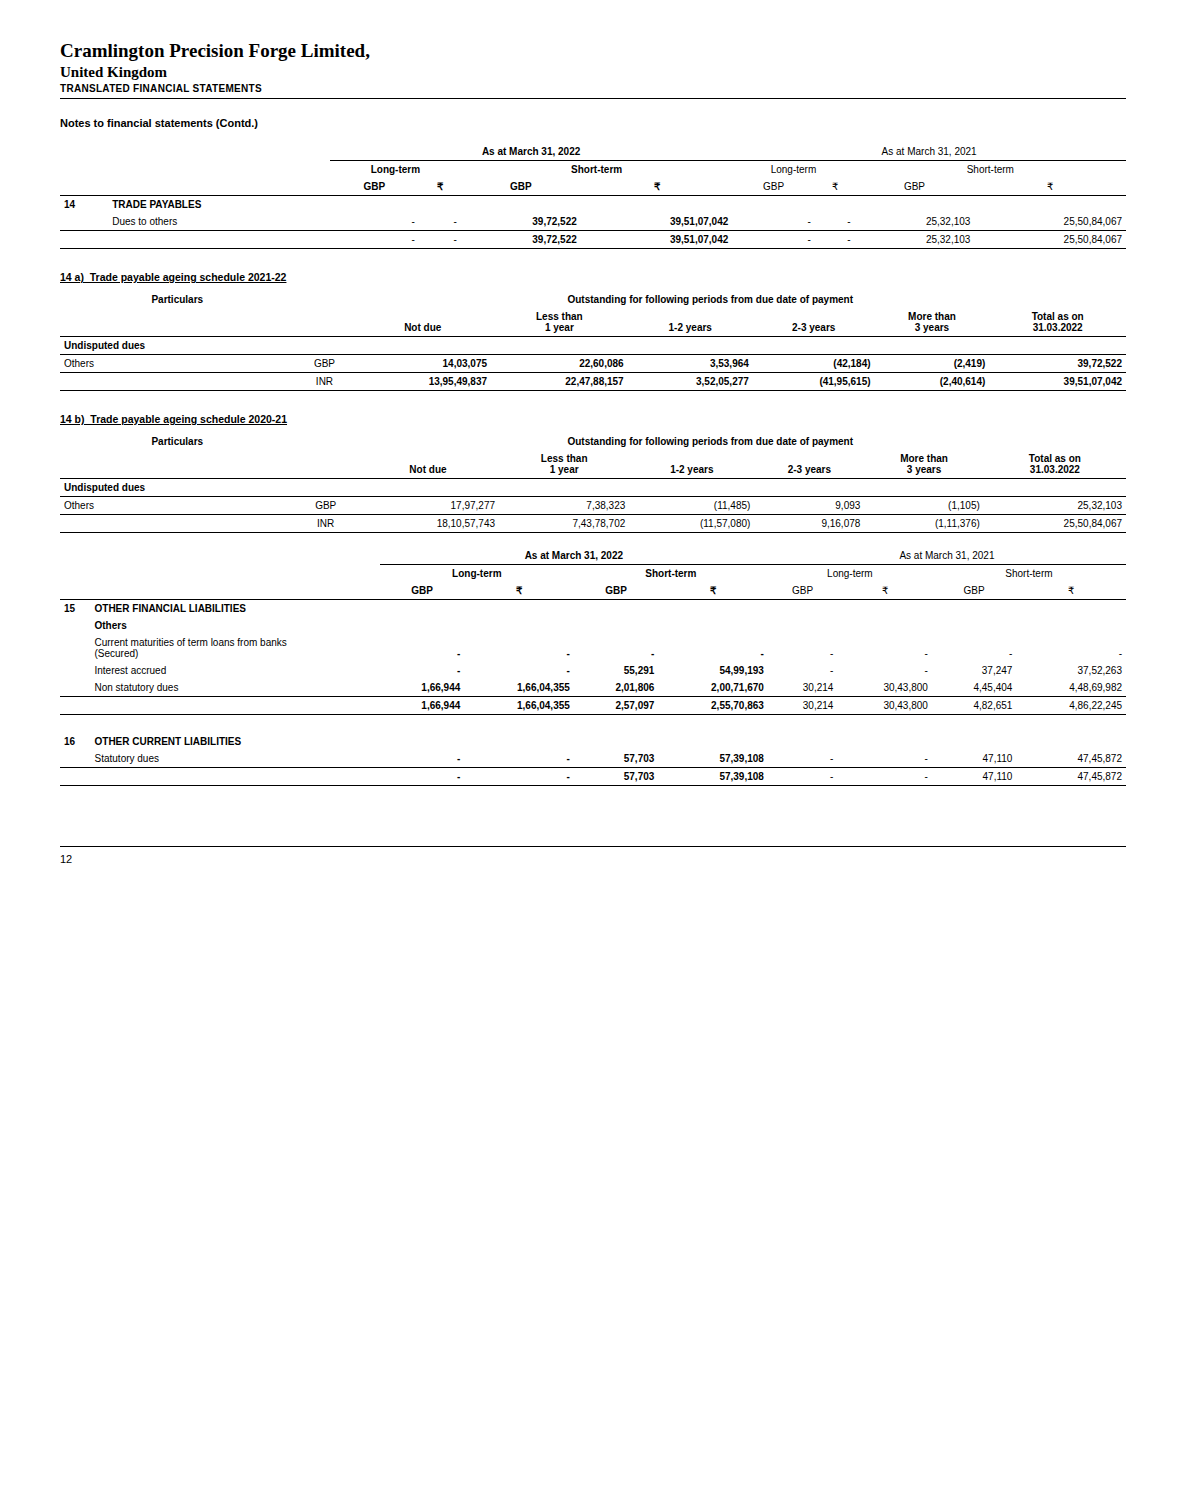Cramlington Precision Forge Limited,
United Kingdom
TRANSLATED FINANCIAL STATEMENTS
Notes to financial statements (Contd.)
| | As at March 31, 2022 | As at March 31, 2021 |
| | Long-term | Short-term | Long-term | Short-term |
| | GBP | ₹ | GBP | ₹ | GBP | ₹ | GBP | ₹ |
| 14 | TRADE PAYABLES | |
| | Dues to others | - | - | 39,72,522 | 39,51,07,042 | - | - | 25,32,103 | 25,50,84,067 |
| | | - | - | 39,72,522 | 39,51,07,042 | - | - | 25,32,103 | 25,50,84,067 |
14 a) Trade payable ageing schedule 2021-22
| Particulars | Outstanding for following periods from due date of payment |
| | | Not due | Less than 1 year | 1-2 years | 2-3 years | More than 3 years | Total as on 31.03.2022 |
| Undisputed dues | |
| Others | GBP | 14,03,075 | 22,60,086 | 3,53,964 | (42,184) | (2,419) | 39,72,522 |
| | INR | 13,95,49,837 | 22,47,88,157 | 3,52,05,277 | (41,95,615) | (2,40,614) | 39,51,07,042 |
14 b) Trade payable ageing schedule 2020-21
| Particulars | Outstanding for following periods from due date of payment |
| | | Not due | Less than 1 year | 1-2 years | 2-3 years | More than 3 years | Total as on 31.03.2022 |
| Undisputed dues | |
| Others | GBP | 17,97,277 | 7,38,323 | (11,485) | 9,093 | (1,105) | 25,32,103 |
| | INR | 18,10,57,743 | 7,43,78,702 | (11,57,080) | 9,16,078 | (1,11,376) | 25,50,84,067 |
| | As at March 31, 2022 | As at March 31, 2021 |
| | Long-term | Short-term | Long-term | Short-term |
| | GBP | ₹ | GBP | ₹ | GBP | ₹ | GBP | ₹ |
| 15 | OTHER FINANCIAL LIABILITIES | |
| | Others | |
| | Current maturities of term loans from banks (Secured) | - | - | - | - | - | - | - | - |
| | Interest accrued | - | - | 55,291 | 54,99,193 | - | - | 37,247 | 37,52,263 |
| | Non statutory dues | 1,66,944 | 1,66,04,355 | 2,01,806 | 2,00,71,670 | 30,214 | 30,43,800 | 4,45,404 | 4,48,69,982 |
| | | 1,66,944 | 1,66,04,355 | 2,57,097 | 2,55,70,863 | 30,214 | 30,43,800 | 4,82,651 | 4,86,22,245 |
| 16 | OTHER CURRENT LIABILITIES | |
| | Statutory dues | - | - | 57,703 | 57,39,108 | - | - | 47,110 | 47,45,872 |
| | | - | - | 57,703 | 57,39,108 | - | - | 47,110 | 47,45,872 |
12